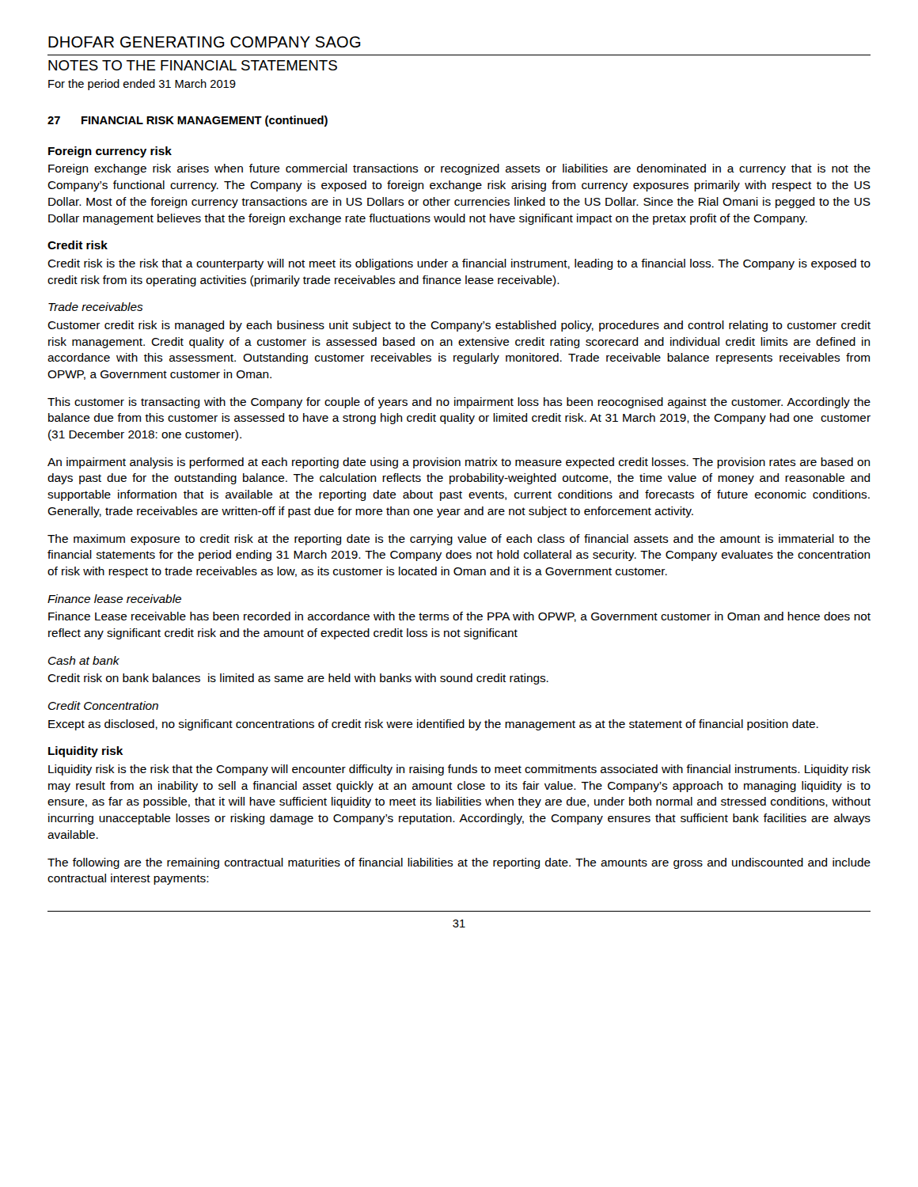DHOFAR GENERATING COMPANY SAOG
NOTES TO THE FINANCIAL STATEMENTS
For the period ended 31 March 2019
27 FINANCIAL RISK MANAGEMENT (continued)
Foreign currency risk
Foreign exchange risk arises when future commercial transactions or recognized assets or liabilities are denominated in a currency that is not the Company’s functional currency. The Company is exposed to foreign exchange risk arising from currency exposures primarily with respect to the US Dollar. Most of the foreign currency transactions are in US Dollars or other currencies linked to the US Dollar. Since the Rial Omani is pegged to the US Dollar management believes that the foreign exchange rate fluctuations would not have significant impact on the pretax profit of the Company.
Credit risk
Credit risk is the risk that a counterparty will not meet its obligations under a financial instrument, leading to a financial loss. The Company is exposed to credit risk from its operating activities (primarily trade receivables and finance lease receivable).
Trade receivables
Customer credit risk is managed by each business unit subject to the Company’s established policy, procedures and control relating to customer credit risk management. Credit quality of a customer is assessed based on an extensive credit rating scorecard and individual credit limits are defined in accordance with this assessment. Outstanding customer receivables is regularly monitored. Trade receivable balance represents receivables from OPWP, a Government customer in Oman.
This customer is transacting with the Company for couple of years and no impairment loss has been reocognised against the customer. Accordingly the balance due from this customer is assessed to have a strong high credit quality or limited credit risk. At 31 March 2019, the Company had one customer (31 December 2018: one customer).
An impairment analysis is performed at each reporting date using a provision matrix to measure expected credit losses. The provision rates are based on days past due for the outstanding balance. The calculation reflects the probability-weighted outcome, the time value of money and reasonable and supportable information that is available at the reporting date about past events, current conditions and forecasts of future economic conditions. Generally, trade receivables are written-off if past due for more than one year and are not subject to enforcement activity.
The maximum exposure to credit risk at the reporting date is the carrying value of each class of financial assets and the amount is immaterial to the financial statements for the period ending 31 March 2019. The Company does not hold collateral as security. The Company evaluates the concentration of risk with respect to trade receivables as low, as its customer is located in Oman and it is a Government customer.
Finance lease receivable
Finance Lease receivable has been recorded in accordance with the terms of the PPA with OPWP, a Government customer in Oman and hence does not reflect any significant credit risk and the amount of expected credit loss is not significant
Cash at bank
Credit risk on bank balances is limited as same are held with banks with sound credit ratings.
Credit Concentration
Except as disclosed, no significant concentrations of credit risk were identified by the management as at the statement of financial position date.
Liquidity risk
Liquidity risk is the risk that the Company will encounter difficulty in raising funds to meet commitments associated with financial instruments. Liquidity risk may result from an inability to sell a financial asset quickly at an amount close to its fair value. The Company’s approach to managing liquidity is to ensure, as far as possible, that it will have sufficient liquidity to meet its liabilities when they are due, under both normal and stressed conditions, without incurring unacceptable losses or risking damage to Company’s reputation. Accordingly, the Company ensures that sufficient bank facilities are always available.
The following are the remaining contractual maturities of financial liabilities at the reporting date. The amounts are gross and undiscounted and include contractual interest payments:
31